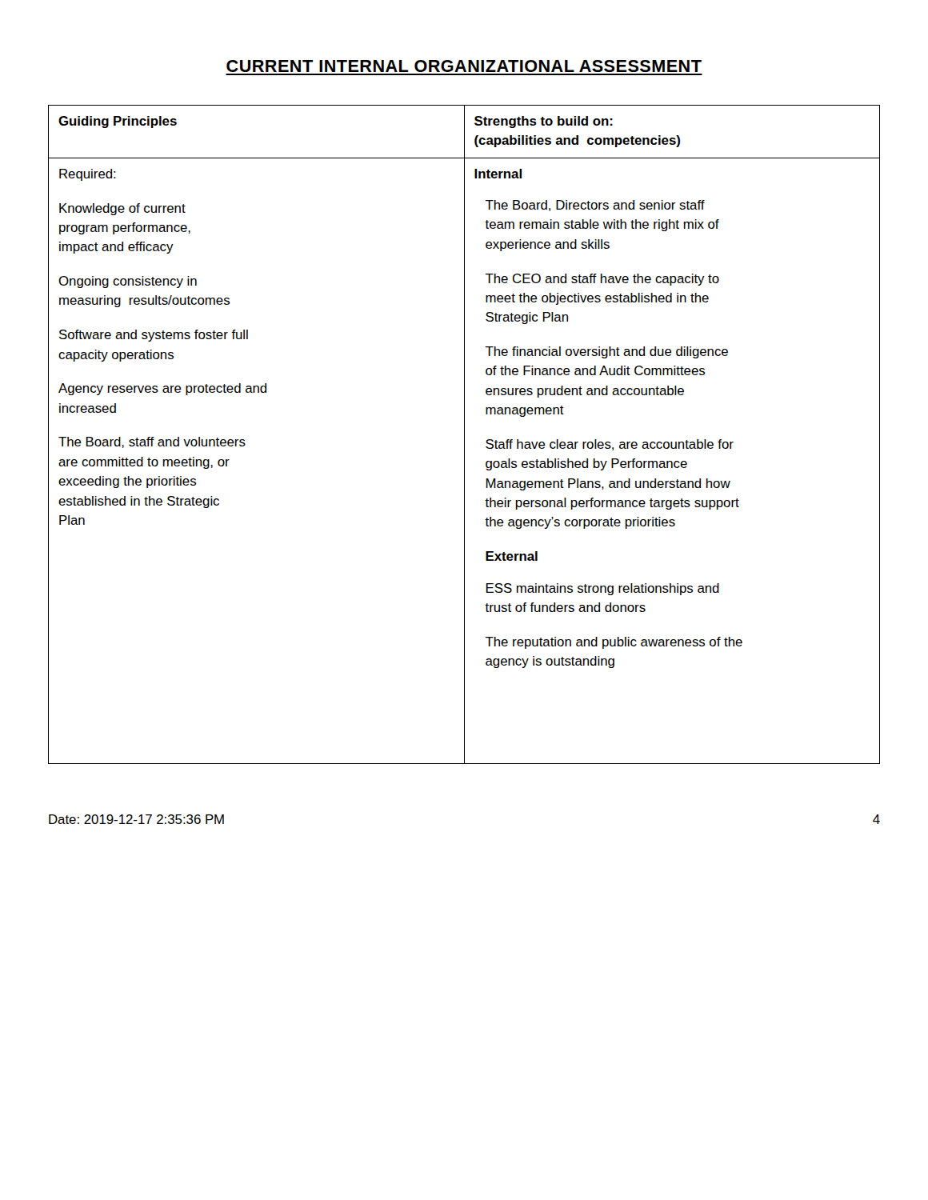CURRENT INTERNAL ORGANIZATIONAL ASSESSMENT
| Guiding Principles | Strengths to build on: (capabilities and competencies) |
| --- | --- |
| Required: Knowledge of current program performance, impact and efficacy Ongoing consistency in measuring results/outcomes Software and systems foster full capacity operations Agency reserves are protected and increased The Board, staff and volunteers are committed to meeting, or exceeding the priorities established in the Strategic Plan | Internal The Board, Directors and senior staff team remain stable with the right mix of experience and skills The CEO and staff have the capacity to meet the objectives established in the Strategic Plan The financial oversight and due diligence of the Finance and Audit Committees ensures prudent and accountable management Staff have clear roles, are accountable for goals established by Performance Management Plans, and understand how their personal performance targets support the agency’s corporate priorities External ESS maintains strong relationships and trust of funders and donors The reputation and public awareness of the agency is outstanding |
Date: 2019-12-17 2:35:36 PM 4